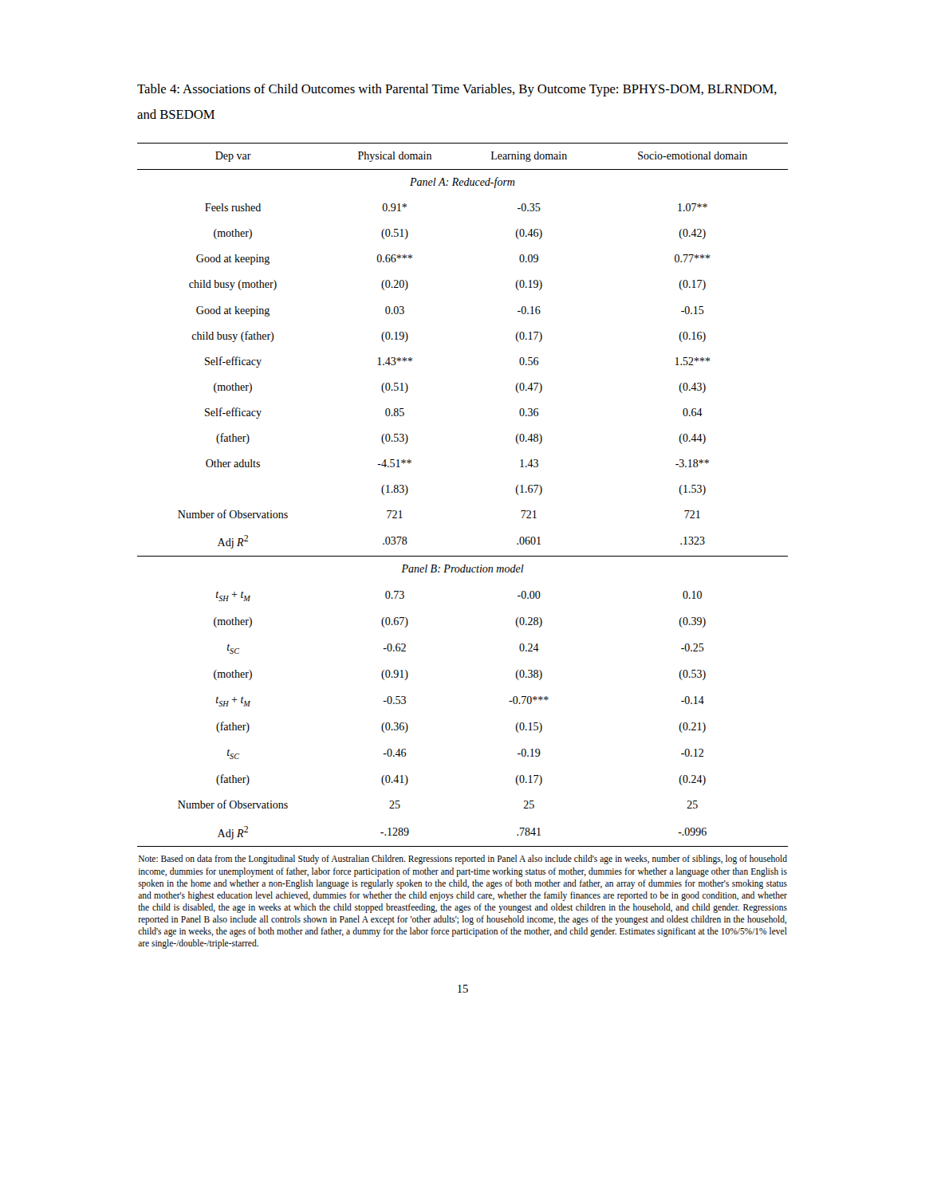Table 4: Associations of Child Outcomes with Parental Time Variables, By Outcome Type: BPHYS-DOM, BLRNDOM, and BSEDOM
| Dep var | Physical domain | Learning domain | Socio-emotional domain |
| --- | --- | --- | --- |
| Panel A: Reduced-form |
| Feels rushed | 0.91* | -0.35 | 1.07** |
| (mother) | (0.51) | (0.46) | (0.42) |
| Good at keeping | 0.66*** | 0.09 | 0.77*** |
| child busy (mother) | (0.20) | (0.19) | (0.17) |
| Good at keeping | 0.03 | -0.16 | -0.15 |
| child busy (father) | (0.19) | (0.17) | (0.16) |
| Self-efficacy | 1.43*** | 0.56 | 1.52*** |
| (mother) | (0.51) | (0.47) | (0.43) |
| Self-efficacy | 0.85 | 0.36 | 0.64 |
| (father) | (0.53) | (0.48) | (0.44) |
| Other adults | -4.51** | 1.43 | -3.18** |
| | (1.83) | (1.67) | (1.53) |
| Number of Observations | 721 | 721 | 721 |
| Adj R 2 | .0378 | .0601 | .1323 |
| Panel B: Production model |
| t SH + t M | 0.73 | -0.00 | 0.10 |
| (mother) | (0.67) | (0.28) | (0.39) |
| t SC | -0.62 | 0.24 | -0.25 |
| (mother) | (0.91) | (0.38) | (0.53) |
| t SH + t M | -0.53 | -0.70*** | -0.14 |
| (father) | (0.36) | (0.15) | (0.21) |
| t SC | -0.46 | -0.19 | -0.12 |
| (father) | (0.41) | (0.17) | (0.24) |
| Number of Observations | 25 | 25 | 25 |
| Adj R 2 | -.1289 | .7841 | -.0996 |
Note: Based on data from the Longitudinal Study of Australian Children. Regressions reported in Panel A also include child's age in weeks, number of siblings, log of household income, dummies for unemployment of father, labor force participation of mother and part-time working status of mother, dummies for whether a language other than English is spoken in the home and whether a non-English language is regularly spoken to the child, the ages of both mother and father, an array of dummies for mother's smoking status and mother's highest education level achieved, dummies for whether the child enjoys child care, whether the family finances are reported to be in good condition, and whether the child is disabled, the age in weeks at which the child stopped breastfeeding, the ages of the youngest and oldest children in the household, and child gender. Regressions reported in Panel B also include all controls shown in Panel A except for 'other adults'; log of household income, the ages of the youngest and oldest children in the household, child's age in weeks, the ages of both mother and father, a dummy for the labor force participation of the mother, and child gender. Estimates significant at the 10%/5%/1% level are single-/double-/triple-starred.
15